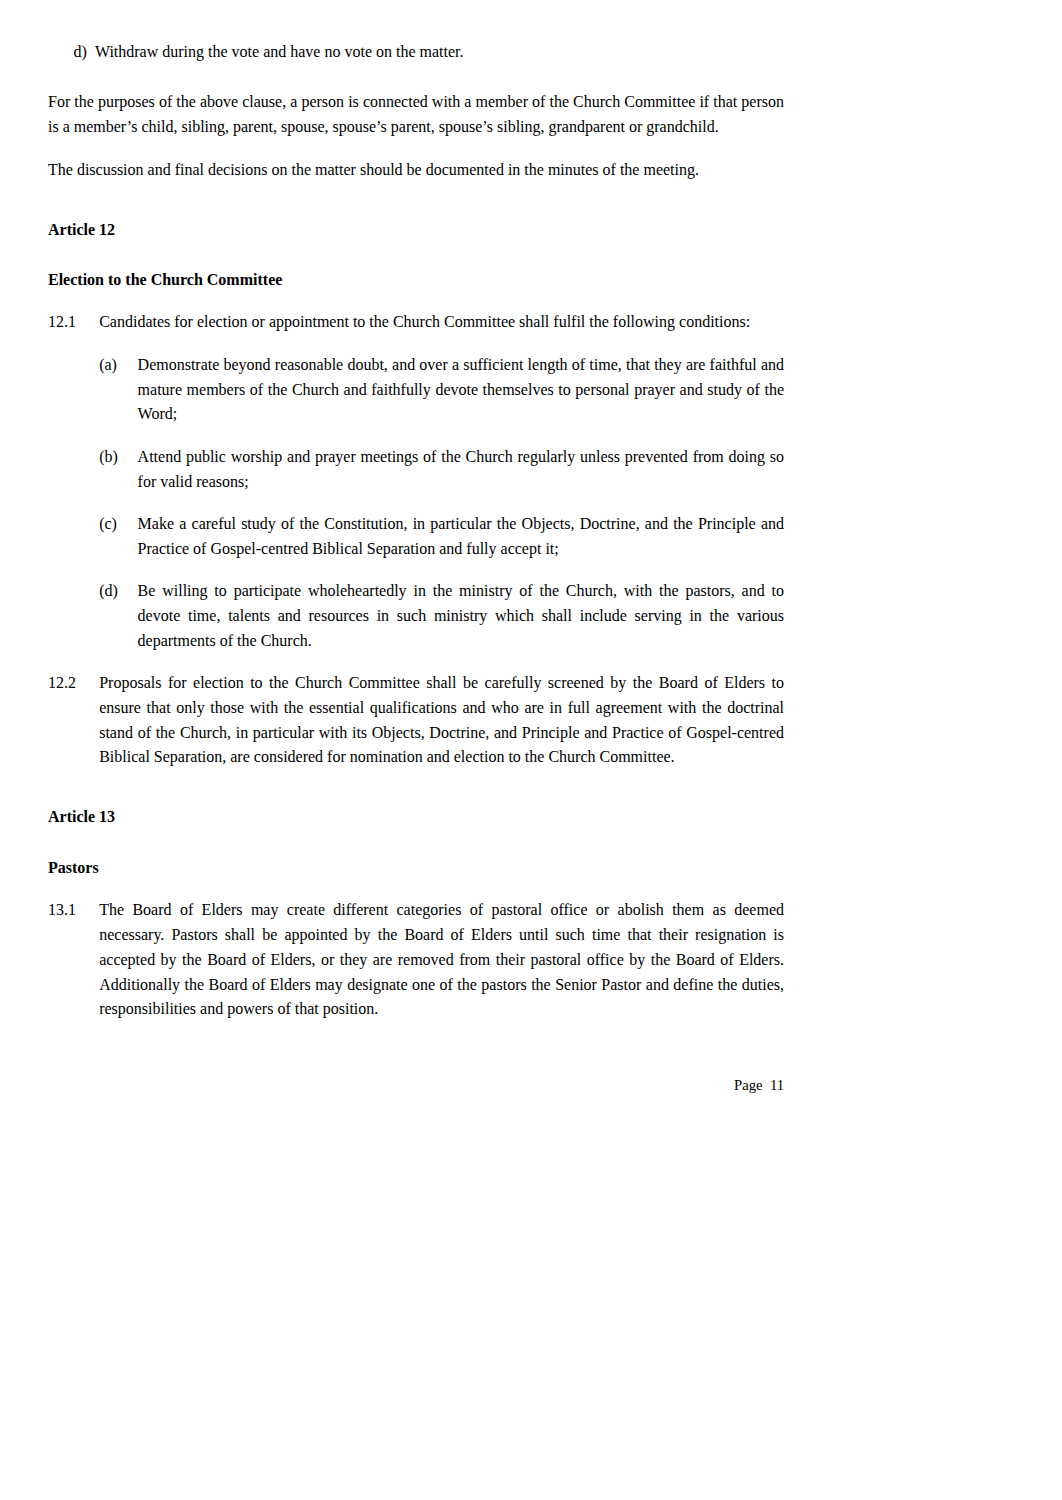d) Withdraw during the vote and have no vote on the matter.
For the purposes of the above clause, a person is connected with a member of the Church Committee if that person is a member’s child, sibling, parent, spouse, spouse’s parent, spouse’s sibling, grandparent or grandchild.
The discussion and final decisions on the matter should be documented in the minutes of the meeting.
Article 12
Election to the Church Committee
12.1 Candidates for election or appointment to the Church Committee shall fulfil the following conditions:
(a) Demonstrate beyond reasonable doubt, and over a sufficient length of time, that they are faithful and mature members of the Church and faithfully devote themselves to personal prayer and study of the Word;
(b) Attend public worship and prayer meetings of the Church regularly unless prevented from doing so for valid reasons;
(c) Make a careful study of the Constitution, in particular the Objects, Doctrine, and the Principle and Practice of Gospel-centred Biblical Separation and fully accept it;
(d) Be willing to participate wholeheartedly in the ministry of the Church, with the pastors, and to devote time, talents and resources in such ministry which shall include serving in the various departments of the Church.
12.2 Proposals for election to the Church Committee shall be carefully screened by the Board of Elders to ensure that only those with the essential qualifications and who are in full agreement with the doctrinal stand of the Church, in particular with its Objects, Doctrine, and Principle and Practice of Gospel-centred Biblical Separation, are considered for nomination and election to the Church Committee.
Article 13
Pastors
13.1 The Board of Elders may create different categories of pastoral office or abolish them as deemed necessary. Pastors shall be appointed by the Board of Elders until such time that their resignation is accepted by the Board of Elders, or they are removed from their pastoral office by the Board of Elders. Additionally the Board of Elders may designate one of the pastors the Senior Pastor and define the duties, responsibilities and powers of that position.
Page 11